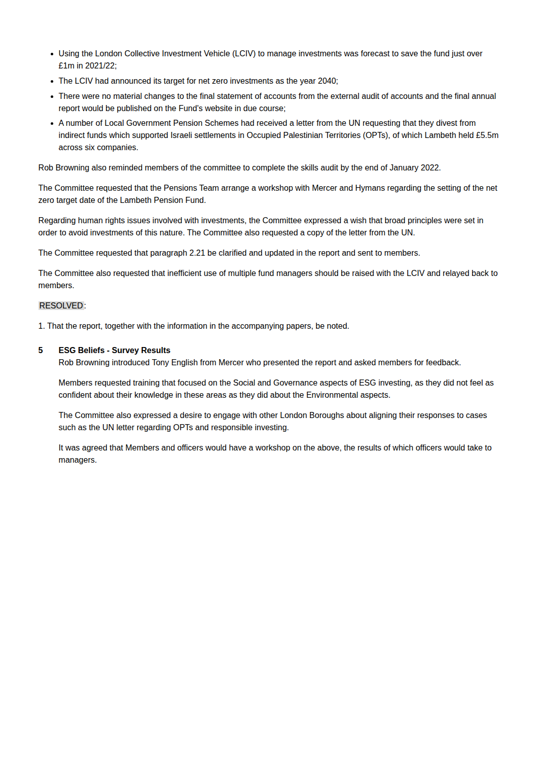Using the London Collective Investment Vehicle (LCIV) to manage investments was forecast to save the fund just over £1m in 2021/22;
The LCIV had announced its target for net zero investments as the year 2040;
There were no material changes to the final statement of accounts from the external audit of accounts and the final annual report would be published on the Fund's website in due course;
A number of Local Government Pension Schemes had received a letter from the UN requesting that they divest from indirect funds which supported Israeli settlements in Occupied Palestinian Territories (OPTs), of which Lambeth held £5.5m across six companies.
Rob Browning also reminded members of the committee to complete the skills audit by the end of January 2022.
The Committee requested that the Pensions Team arrange a workshop with Mercer and Hymans regarding the setting of the net zero target date of the Lambeth Pension Fund.
Regarding human rights issues involved with investments, the Committee expressed a wish that broad principles were set in order to avoid investments of this nature. The Committee also requested a copy of the letter from the UN.
The Committee requested that paragraph 2.21 be clarified and updated in the report and sent to members.
The Committee also requested that inefficient use of multiple fund managers should be raised with the LCIV and relayed back to members.
RESOLVED:
1. That the report, together with the information in the accompanying papers, be noted.
5 ESG Beliefs - Survey Results
Rob Browning introduced Tony English from Mercer who presented the report and asked members for feedback.
Members requested training that focused on the Social and Governance aspects of ESG investing, as they did not feel as confident about their knowledge in these areas as they did about the Environmental aspects.
The Committee also expressed a desire to engage with other London Boroughs about aligning their responses to cases such as the UN letter regarding OPTs and responsible investing.
It was agreed that Members and officers would have a workshop on the above, the results of which officers would take to managers.